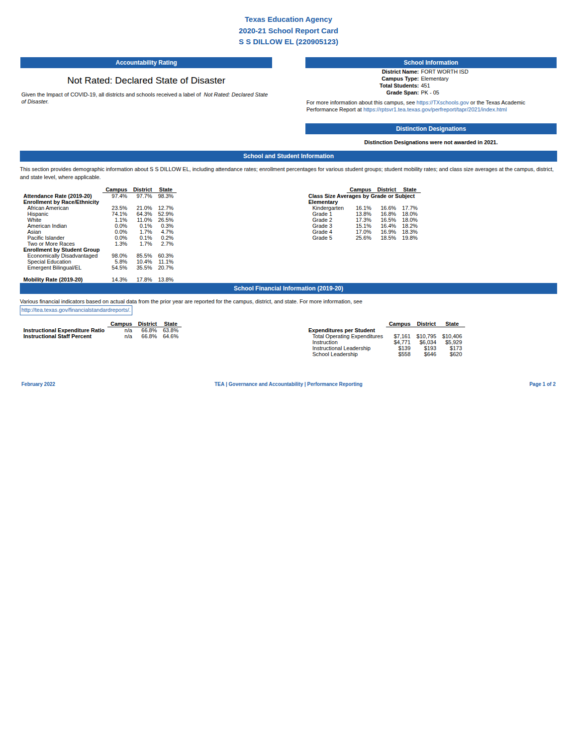Texas Education Agency
2020-21 School Report Card
S S DILLOW EL (220905123)
| Accountability Rating Not Rated: Declared State of Disaster Given the Impact of COVID-19, all districts and schools received a label of Not Rated: Declared State of Disaster. | | School Information / District Name: / FORT WORTH ISD / / Campus Type: / Elementary / / Total Students: / 451 / / Grade Span: / PK - 05 / For more information about this campus, see https://TXschools.gov or the Texas Academic Performance Report at https://rptsvr1.tea.texas.gov/perfreport/tapr/2021/index.html |
| | | Distinction Designations Distinction Designations were not awarded in 2021. |
School and Student Information
This section provides demographic information about S S DILLOW EL, including attendance rates; enrollment percentages for various student groups; student mobility rates; and class size averages at the campus, district, and state level, where applicable.
| / / Campus / District / State / / --- / --- / --- / --- / / Attendance Rate (2019-20) / 97.4% / 97.7% / 98.3% / / Enrollment by Race/Ethnicity / / / / / African American / 23.5% / 21.0% / 12.7% / / Hispanic / 74.1% / 64.3% / 52.9% / / White / 1.1% / 11.0% / 26.5% / / American Indian / 0.0% / 0.1% / 0.3% / / Asian / 0.0% / 1.7% / 4.7% / / Pacific Islander / 0.0% / 0.1% / 0.2% / / Two or More Races / 1.3% / 1.7% / 2.7% / / Enrollment by Student Group / / / / / Economically Disadvantaged / 98.0% / 85.5% / 60.3% / / Special Education / 5.8% / 10.4% / 11.1% / / Emergent Bilingual/EL / 54.5% / 35.5% / 20.7% / / Mobility Rate (2019-20) / 14.3% / 17.8% / 13.8% / | | / / Campus / District / State / / --- / --- / --- / --- / / Class Size Averages by Grade or Subject / / Elementary / / / / / Kindergarten / 16.1% / 16.6% / 17.7% / / Grade 1 / 13.8% / 16.8% / 18.0% / / Grade 2 / 17.3% / 16.5% / 18.0% / / Grade 3 / 15.1% / 16.4% / 18.2% / / Grade 4 / 17.0% / 16.9% / 18.3% / / Grade 5 / 25.6% / 18.5% / 19.8% / |
School Financial Information (2019-20)
Various financial indicators based on actual data from the prior year are reported for the campus, district, and state. For more information, see
http://tea.texas.gov/financialstandardreports/.
| / / Campus / District / State / / --- / --- / --- / --- / / Instructional Expenditure Ratio / n/a / 66.8% / 63.8% / / Instructional Staff Percent / n/a / 66.8% / 64.6% / | | / / Campus / District / State / / --- / --- / --- / --- / / Expenditures per Student / / Total Operating Expenditures / $7,161 / $10,795 / $10,406 / / Instruction / $4,771 / $6,034 / $5,929 / / Instructional Leadership / $139 / $193 / $173 / / School Leadership / $558 / $646 / $620 / |
| February 2022 | TEA / Governance and Accountability / Performance Reporting | Page 1 of 2 |